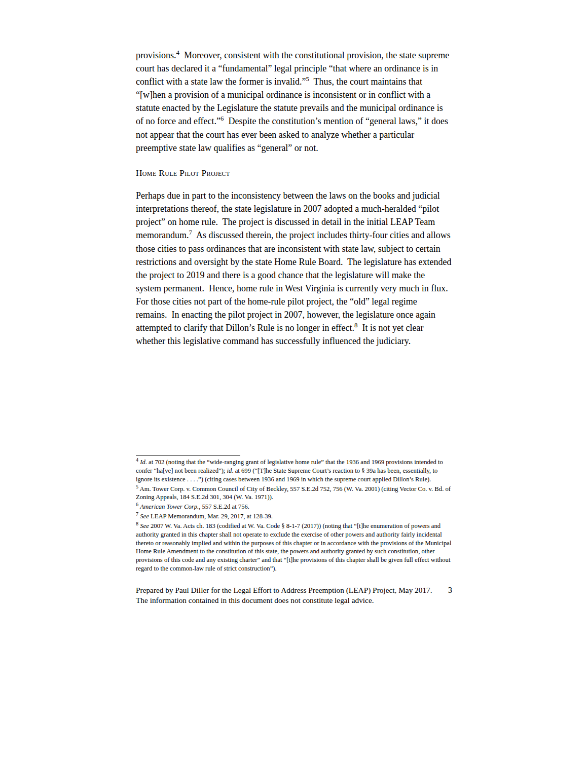provisions.4 Moreover, consistent with the constitutional provision, the state supreme court has declared it a “fundamental” legal principle “that where an ordinance is in conflict with a state law the former is invalid.”5 Thus, the court maintains that “[w]hen a provision of a municipal ordinance is inconsistent or in conflict with a statute enacted by the Legislature the statute prevails and the municipal ordinance is of no force and effect.”6 Despite the constitution’s mention of “general laws,” it does not appear that the court has ever been asked to analyze whether a particular preemptive state law qualifies as “general” or not.
Home Rule Pilot Project
Perhaps due in part to the inconsistency between the laws on the books and judicial interpretations thereof, the state legislature in 2007 adopted a much-heralded “pilot project” on home rule. The project is discussed in detail in the initial LEAP Team memorandum.7 As discussed therein, the project includes thirty-four cities and allows those cities to pass ordinances that are inconsistent with state law, subject to certain restrictions and oversight by the state Home Rule Board. The legislature has extended the project to 2019 and there is a good chance that the legislature will make the system permanent. Hence, home rule in West Virginia is currently very much in flux. For those cities not part of the home-rule pilot project, the “old” legal regime remains. In enacting the pilot project in 2007, however, the legislature once again attempted to clarify that Dillon’s Rule is no longer in effect.8 It is not yet clear whether this legislative command has successfully influenced the judiciary.
4 Id. at 702 (noting that the “wide-ranging grant of legislative home rule” that the 1936 and 1969 provisions intended to confer “ha[ve] not been realized”); id. at 699 (“[T]he State Supreme Court’s reaction to § 39a has been, essentially, to ignore its existence . . . .”) (citing cases between 1936 and 1969 in which the supreme court applied Dillon’s Rule).
5 Am. Tower Corp. v. Common Council of City of Beckley, 557 S.E.2d 752, 756 (W. Va. 2001) (citing Vector Co. v. Bd. of Zoning Appeals, 184 S.E.2d 301, 304 (W. Va. 1971)).
6 American Tower Corp., 557 S.E.2d at 756.
7 See LEAP Memorandum, Mar. 29, 2017, at 128-39.
8 See 2007 W. Va. Acts ch. 183 (codified at W. Va. Code § 8-1-7 (2017)) (noting that “[t]he enumeration of powers and authority granted in this chapter shall not operate to exclude the exercise of other powers and authority fairly incidental thereto or reasonably implied and within the purposes of this chapter or in accordance with the provisions of the Municipal Home Rule Amendment to the constitution of this state, the powers and authority granted by such constitution, other provisions of this code and any existing charter” and that “[t]he provisions of this chapter shall be given full effect without regard to the common-law rule of strict construction”).
3 Prepared by Paul Diller for the Legal Effort to Address Preemption (LEAP) Project, May 2017.
The information contained in this document does not constitute legal advice.